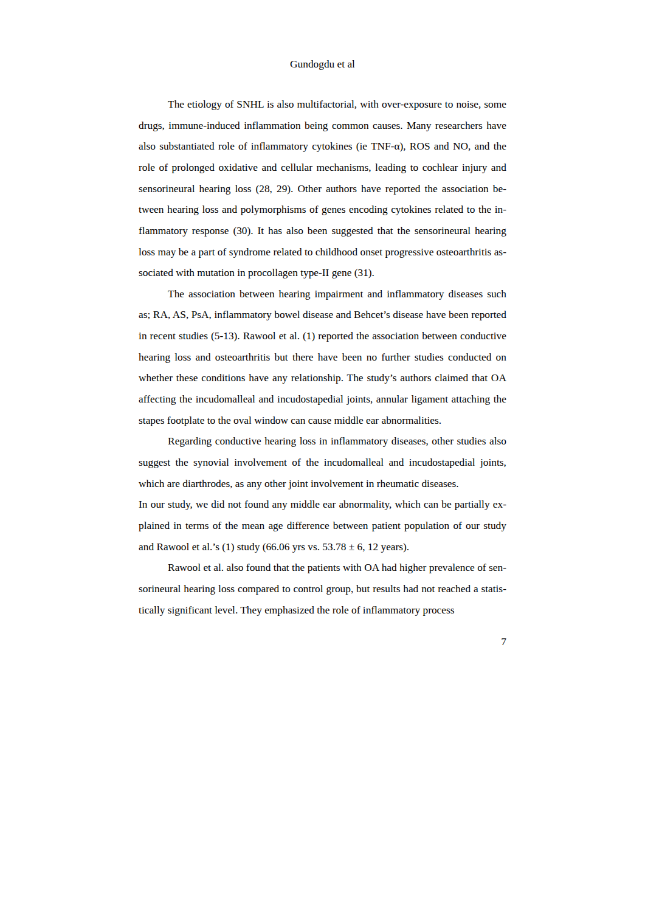Gundogdu et al
The etiology of SNHL is also multifactorial, with over-exposure to noise, some drugs, immune-induced inflammation being common causes. Many researchers have also substantiated role of inflammatory cytokines (ie TNF-α), ROS and NO, and the role of prolonged oxidative and cellular mechanisms, leading to cochlear injury and sensorineural hearing loss (28, 29). Other authors have reported the association between hearing loss and polymorphisms of genes encoding cytokines related to the inflammatory response (30). It has also been suggested that the sensorineural hearing loss may be a part of syndrome related to childhood onset progressive osteoarthritis associated with mutation in procollagen type-II gene (31).
The association between hearing impairment and inflammatory diseases such as; RA, AS, PsA, inflammatory bowel disease and Behcet’s disease have been reported in recent studies (5-13). Rawool et al. (1) reported the association between conductive hearing loss and osteoarthritis but there have been no further studies conducted on whether these conditions have any relationship. The study’s authors claimed that OA affecting the incudomalleal and incudostapedial joints, annular ligament attaching the stapes footplate to the oval window can cause middle ear abnormalities.
Regarding conductive hearing loss in inflammatory diseases, other studies also suggest the synovial involvement of the incudomalleal and incudostapedial joints, which are diarthrodes, as any other joint involvement in rheumatic diseases.
In our study, we did not found any middle ear abnormality, which can be partially explained in terms of the mean age difference between patient population of our study and Rawool et al.’s (1) study (66.06 yrs vs. 53.78 ± 6, 12 years).
Rawool et al. also found that the patients with OA had higher prevalence of sensorineural hearing loss compared to control group, but results had not reached a statistically significant level. They emphasized the role of inflammatory process
7